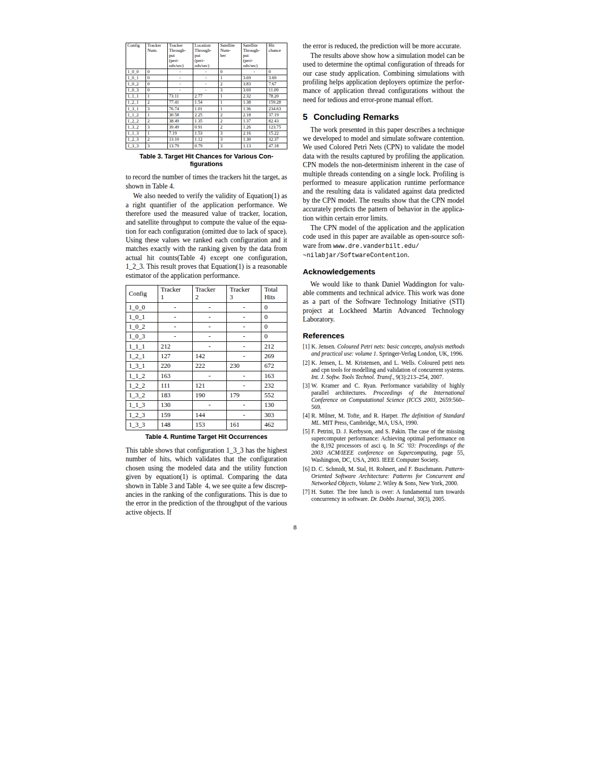| Config | Tracker Num. | Tracker Through- put (peri- ods/sec) | Location Through- put (peri- ods/sec) | Satellite Num- ber | Satellite Through- put (peri- ods/sec) | Hit chance |
| --- | --- | --- | --- | --- | --- | --- |
| 1_0_0 | 0 | - | - | 0 | - | 0 |
| 1_0_1 | 0 | - | - | 1 | 3.69 | 3.69 |
| 1_0_2 | 0 | - | - | 2 | 3.83 | 7.67 |
| 1_0_3 | 0 | - | - | 3 | 3.69 | 11.09 |
| 1_1_1 | 1 | 73.11 | 2.77 | 1 | 2.32 | 78.20 |
| 1_2_1 | 2 | 77.41 | 1.54 | 1 | 1.38 | 159.28 |
| 1_3_1 | 3 | 76.74 | 1.01 | 1 | 1.36 | 234.63 |
| 1_1_2 | 1 | 30.58 | 2.25 | 2 | 2.18 | 37.19 |
| 1_2_2 | 2 | 38.49 | 1.35 | 2 | 1.37 | 82.43 |
| 1_3_2 | 3 | 39.49 | 0.91 | 2 | 1.26 | 123.75 |
| 1_1_3 | 1 | 7.19 | 1.53 | 3 | 2.16 | 15.22 |
| 1_2_3 | 2 | 13.10 | 1.12 | 3 | 1.30 | 32.37 |
| 1_3_3 | 3 | 13.79 | 0.79 | 3 | 1.13 | 47.18 |
Table 3. Target Hit Chances for Various Con-
figurations
to record the number of times the trackers hit the target, as shown in Table 4.
We also needed to verify the validity of Equation(1) as a right quantifier of the application performance. We therefore used the measured value of tracker, location, and satellite throughput to compute the value of the equation for each configuration (omitted due to lack of space). Using these values we ranked each configuration and it matches exactly with the ranking given by the data from actual hit counts(Table 4) except one configuration, 1_2_3. This result proves that Equation(1) is a reasonable estimator of the application performance.
| Config | Tracker 1 | Tracker 2 | Tracker 3 | Total Hits |
| --- | --- | --- | --- | --- |
| 1_0_0 | - | - | - | 0 |
| 1_0_1 | - | - | - | 0 |
| 1_0_2 | - | - | - | 0 |
| 1_0_3 | - | - | - | 0 |
| 1_1_1 | 212 | - | - | 212 |
| 1_2_1 | 127 | 142 | - | 269 |
| 1_3_1 | 220 | 222 | 230 | 672 |
| 1_1_2 | 163 | - | - | 163 |
| 1_2_2 | 111 | 121 | - | 232 |
| 1_3_2 | 183 | 190 | 179 | 552 |
| 1_1_3 | 130 | - | - | 130 |
| 1_2_3 | 159 | 144 | - | 303 |
| 1_3_3 | 148 | 153 | 161 | 462 |
Table 4. Runtime Target Hit Occurrences
This table shows that configuration 1_3_3 has the highest number of hits, which validates that the configuration chosen using the modeled data and the utility function given by equation(1) is optimal. Comparing the data shown in Table 3 and Table 4, we see quite a few discrepancies in the ranking of the configurations. This is due to the error in the prediction of the throughput of the various active objects. If
the error is reduced, the prediction will be more accurate.
The results above show how a simulation model can be used to determine the optimal configuration of threads for our case study application. Combining simulations with profiling helps application deployers optimize the performance of application thread configurations without the need for tedious and error-prone manual effort.
5 Concluding Remarks
The work presented in this paper describes a technique we developed to model and simulate software contention. We used Colored Petri Nets (CPN) to validate the model data with the results captured by profiling the application. CPN models the non-determinism inherent in the case of multiple threads contending on a single lock. Profiling is performed to measure application runtime performance and the resulting data is validated against data predicted by the CPN model. The results show that the CPN model accurately predicts the pattern of behavior in the application within certain error limits.
The CPN model of the application and the application code used in this paper are available as open-source software from www.dre.vanderbilt.edu/
~nilabjar/SoftwareContention.
Acknowledgements
We would like to thank Daniel Waddington for valuable comments and technical advice. This work was done as a part of the Software Technology Initiative (STI) project at Lockheed Martin Advanced Technology Laboratory.
References
[1] K. Jensen. Coloured Petri nets: basic concepts, analysis methods and practical use: volume 1. Springer-Verlag London, UK, 1996.
[2] K. Jensen, L. M. Kristensen, and L. Wells. Coloured petri nets and cpn tools for modelling and validation of concurrent systems. Int. J. Softw. Tools Technol. Transf., 9(3):213–254, 2007.
[3] W. Kramer and C. Ryan. Performance variability of highly parallel architectures. Proceedings of the International Conference on Computational Science (ICCS 2003, 2659:560–569.
[4] R. Milner, M. Tofte, and R. Harper. The definition of Standard ML. MIT Press, Cambridge, MA, USA, 1990.
[5] F. Petrini, D. J. Kerbyson, and S. Pakin. The case of the missing supercomputer performance: Achieving optimal performance on the 8,192 processors of asci q. In SC ’03: Proceedings of the 2003 ACM/IEEE conference on Supercomputing, page 55, Washington, DC, USA, 2003. IEEE Computer Society.
[6] D. C. Schmidt, M. Stal, H. Rohnert, and F. Buschmann. Pattern-Oriented Software Architecture: Patterns for Concurrent and Networked Objects, Volume 2. Wiley & Sons, New York, 2000.
[7] H. Sutter. The free lunch is over: A fundamental turn towards concurrency in software. Dr. Dobbs Journal, 30(3), 2005.
8